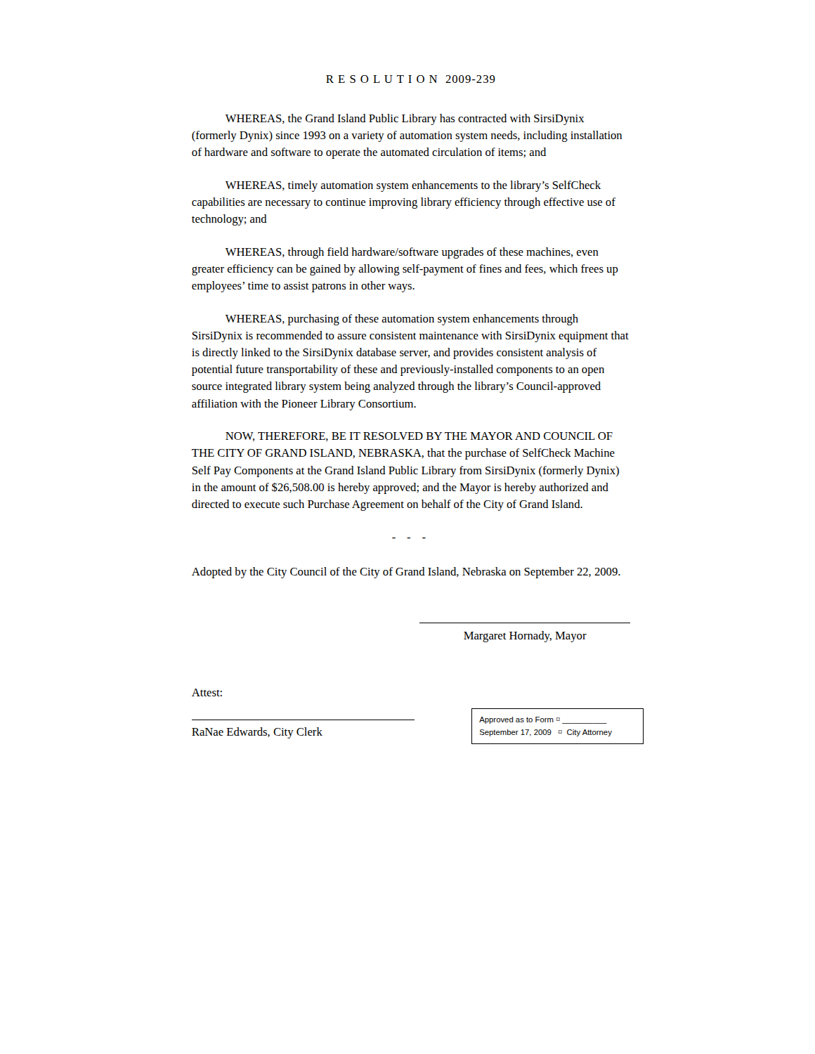R E S O L U T I O N 2009-239
WHEREAS, the Grand Island Public Library has contracted with SirsiDynix (formerly Dynix) since 1993 on a variety of automation system needs, including installation of hardware and software to operate the automated circulation of items; and
WHEREAS, timely automation system enhancements to the library’s SelfCheck capabilities are necessary to continue improving library efficiency through effective use of technology; and
WHEREAS, through field hardware/software upgrades of these machines, even greater efficiency can be gained by allowing self-payment of fines and fees, which frees up employees’ time to assist patrons in other ways.
WHEREAS, purchasing of these automation system enhancements through SirsiDynix is recommended to assure consistent maintenance with SirsiDynix equipment that is directly linked to the SirsiDynix database server, and provides consistent analysis of potential future transportability of these and previously-installed components to an open source integrated library system being analyzed through the library’s Council-approved affiliation with the Pioneer Library Consortium.
NOW, THEREFORE, BE IT RESOLVED BY THE MAYOR AND COUNCIL OF THE CITY OF GRAND ISLAND, NEBRASKA, that the purchase of SelfCheck Machine Self Pay Components at the Grand Island Public Library from SirsiDynix (formerly Dynix) in the amount of $26,508.00 is hereby approved; and the Mayor is hereby authorized and directed to execute such Purchase Agreement on behalf of the City of Grand Island.
- - -
Adopted by the City Council of the City of Grand Island, Nebraska on September 22, 2009.
Margaret Hornady, Mayor
Attest:
RaNae Edwards, City Clerk
Approved as to Form ¤ __________
September 17, 2009 ¤ City Attorney